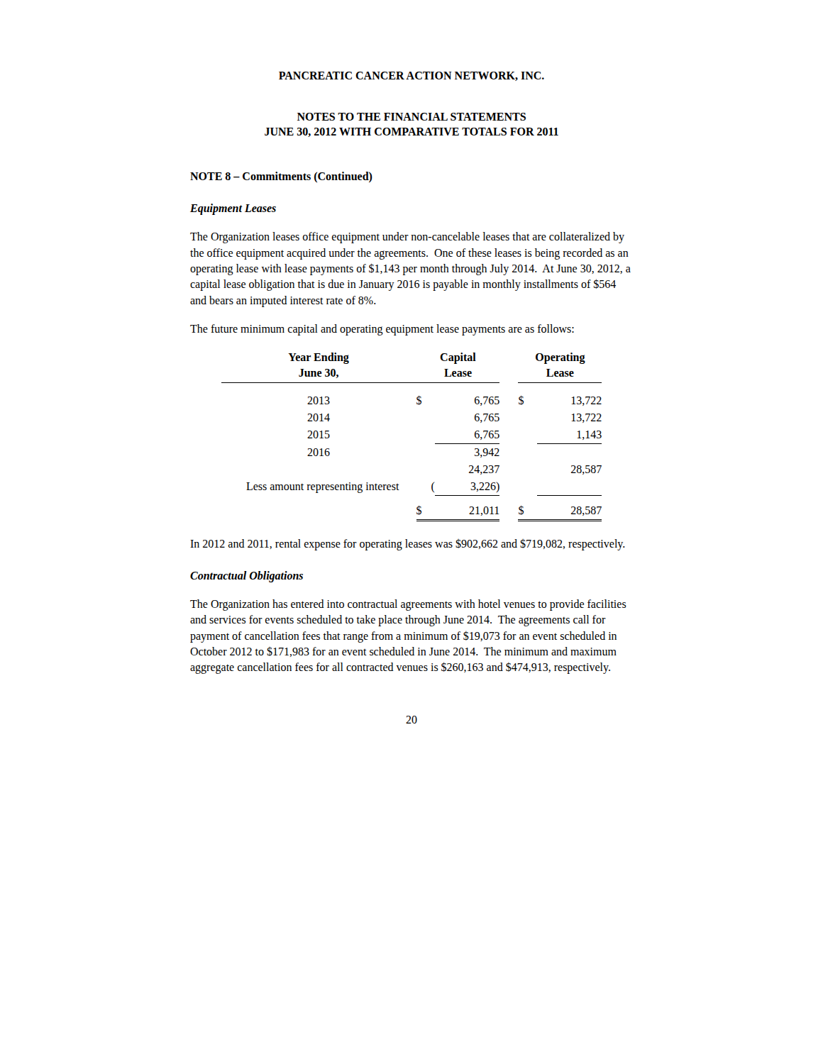PANCREATIC CANCER ACTION NETWORK, INC.
NOTES TO THE FINANCIAL STATEMENTS
JUNE 30, 2012 WITH COMPARATIVE TOTALS FOR 2011
NOTE 8 – Commitments (Continued)
Equipment Leases
The Organization leases office equipment under non-cancelable leases that are collateralized by the office equipment acquired under the agreements. One of these leases is being recorded as an operating lease with lease payments of $1,143 per month through July 2014. At June 30, 2012, a capital lease obligation that is due in January 2016 is payable in monthly installments of $564 and bears an imputed interest rate of 8%.
The future minimum capital and operating equipment lease payments are as follows:
| Year Ending June 30, | Capital Lease | | Operating Lease |
| --- | --- | --- | --- |
| 2013 | $ | 6,765 | | $ | 13,722 |
| 2014 | | 6,765 | | | 13,722 |
| 2015 | | 6,765 | | | 1,143 |
| 2016 | | 3,942 | | | |
| | | 24,237 | | | 28,587 |
| Less amount representing interest | ( | 3,226) | | | |
| | $ | 21,011 | | $ | 28,587 |
In 2012 and 2011, rental expense for operating leases was $902,662 and $719,082, respectively.
Contractual Obligations
The Organization has entered into contractual agreements with hotel venues to provide facilities and services for events scheduled to take place through June 2014. The agreements call for payment of cancellation fees that range from a minimum of $19,073 for an event scheduled in October 2012 to $171,983 for an event scheduled in June 2014. The minimum and maximum aggregate cancellation fees for all contracted venues is $260,163 and $474,913, respectively.
20